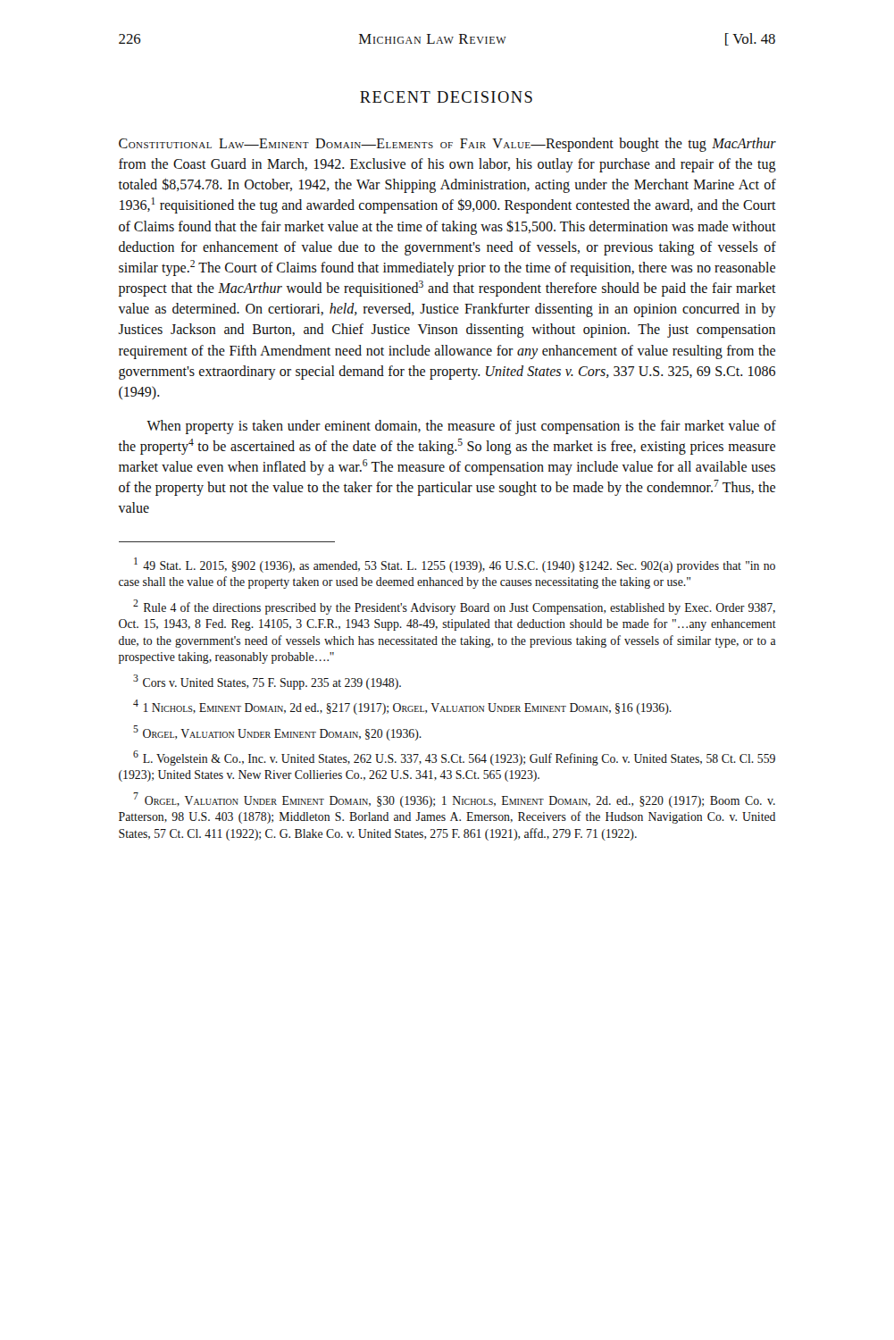226 Michigan Law Review [ Vol. 48
RECENT DECISIONS
Constitutional Law—Eminent Domain—Elements of Fair Value—Respondent bought the tug MacArthur from the Coast Guard in March, 1942. Exclusive of his own labor, his outlay for purchase and repair of the tug totaled $8,574.78. In October, 1942, the War Shipping Administration, acting under the Merchant Marine Act of 1936,1 requisitioned the tug and awarded compensation of $9,000. Respondent contested the award, and the Court of Claims found that the fair market value at the time of taking was $15,500. This determination was made without deduction for enhancement of value due to the government's need of vessels, or previous taking of vessels of similar type.2 The Court of Claims found that immediately prior to the time of requisition, there was no reasonable prospect that the MacArthur would be requisitioned3 and that respondent therefore should be paid the fair market value as determined. On certiorari, held, reversed, Justice Frankfurter dissenting in an opinion concurred in by Justices Jackson and Burton, and Chief Justice Vinson dissenting without opinion. The just compensation requirement of the Fifth Amendment need not include allowance for any enhancement of value resulting from the government's extraordinary or special demand for the property. United States v. Cors, 337 U.S. 325, 69 S.Ct. 1086 (1949).
When property is taken under eminent domain, the measure of just compensation is the fair market value of the property4 to be ascertained as of the date of the taking.5 So long as the market is free, existing prices measure market value even when inflated by a war.6 The measure of compensation may include value for all available uses of the property but not the value to the taker for the particular use sought to be made by the condemnor.7 Thus, the value
49 Stat. L. 2015, §902 (1936), as amended, 53 Stat. L. 1255 (1939), 46 U.S.C. (1940) §1242. Sec. 902(a) provides that "in no case shall the value of the property taken or used be deemed enhanced by the causes necessitating the taking or use."
Rule 4 of the directions prescribed by the President's Advisory Board on Just Compensation, established by Exec. Order 9387, Oct. 15, 1943, 8 Fed. Reg. 14105, 3 C.F.R., 1943 Supp. 48-49, stipulated that deduction should be made for "…any enhancement due, to the government's need of vessels which has necessitated the taking, to the previous taking of vessels of similar type, or to a prospective taking, reasonably probable…."
Cors v. United States, 75 F. Supp. 235 at 239 (1948).
1 Nichols, Eminent Domain, 2d ed., §217 (1917); Orgel, Valuation Under Eminent Domain, §16 (1936).
Orgel, Valuation Under Eminent Domain, §20 (1936).
L. Vogelstein & Co., Inc. v. United States, 262 U.S. 337, 43 S.Ct. 564 (1923); Gulf Refining Co. v. United States, 58 Ct. Cl. 559 (1923); United States v. New River Collieries Co., 262 U.S. 341, 43 S.Ct. 565 (1923).
Orgel, Valuation Under Eminent Domain, §30 (1936); 1 Nichols, Eminent Domain, 2d. ed., §220 (1917); Boom Co. v. Patterson, 98 U.S. 403 (1878); Middleton S. Borland and James A. Emerson, Receivers of the Hudson Navigation Co. v. United States, 57 Ct. Cl. 411 (1922); C. G. Blake Co. v. United States, 275 F. 861 (1921), affd., 279 F. 71 (1922).